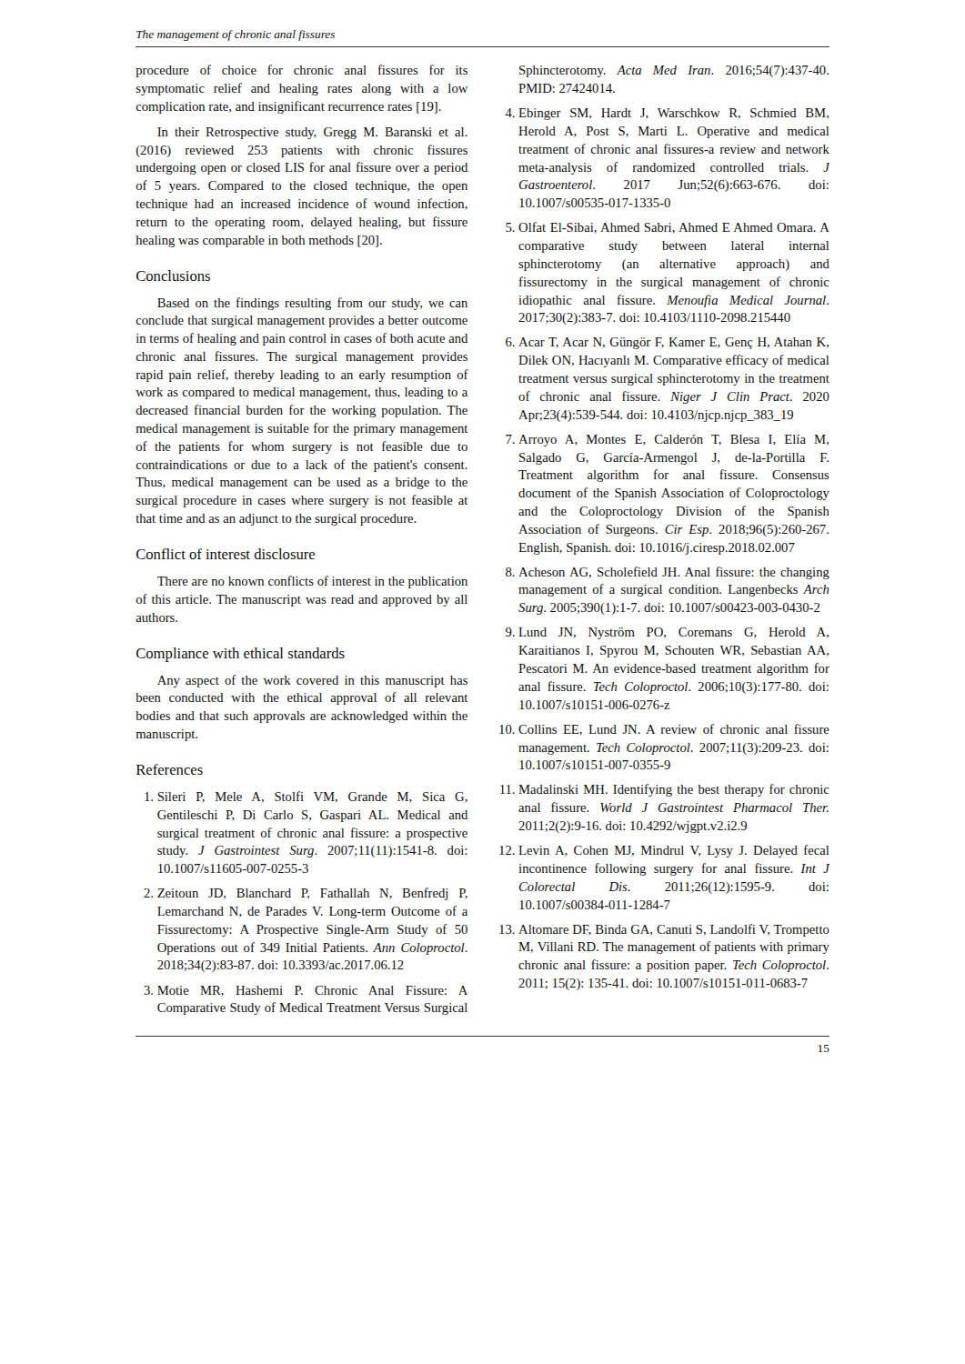The management of chronic anal fissures
procedure of choice for chronic anal fissures for its symptomatic relief and healing rates along with a low complication rate, and insignificant recurrence rates [19].
In their Retrospective study, Gregg M. Baranski et al. (2016) reviewed 253 patients with chronic fissures undergoing open or closed LIS for anal fissure over a period of 5 years. Compared to the closed technique, the open technique had an increased incidence of wound infection, return to the operating room, delayed healing, but fissure healing was comparable in both methods [20].
Conclusions
Based on the findings resulting from our study, we can conclude that surgical management provides a better outcome in terms of healing and pain control in cases of both acute and chronic anal fissures. The surgical management provides rapid pain relief, thereby leading to an early resumption of work as compared to medical management, thus, leading to a decreased financial burden for the working population. The medical management is suitable for the primary management of the patients for whom surgery is not feasible due to contraindications or due to a lack of the patient's consent. Thus, medical management can be used as a bridge to the surgical procedure in cases where surgery is not feasible at that time and as an adjunct to the surgical procedure.
Conflict of interest disclosure
There are no known conflicts of interest in the publication of this article. The manuscript was read and approved by all authors.
Compliance with ethical standards
Any aspect of the work covered in this manuscript has been conducted with the ethical approval of all relevant bodies and that such approvals are acknowledged within the manuscript.
References
Sileri P, Mele A, Stolfi VM, Grande M, Sica G, Gentileschi P, Di Carlo S, Gaspari AL. Medical and surgical treatment of chronic anal fissure: a prospective study. J Gastrointest Surg. 2007;11(11):1541-8. doi: 10.1007/s11605-007-0255-3
Zeitoun JD, Blanchard P, Fathallah N, Benfredj P, Lemarchand N, de Parades V. Long-term Outcome of a Fissurectomy: A Prospective Single-Arm Study of 50 Operations out of 349 Initial Patients. Ann Coloproctol. 2018;34(2):83-87. doi: 10.3393/ac.2017.06.12
Motie MR, Hashemi P. Chronic Anal Fissure: A Comparative Study of Medical Treatment Versus Surgical Sphincterotomy. Acta Med Iran. 2016;54(7):437-40. PMID: 27424014.
Ebinger SM, Hardt J, Warschkow R, Schmied BM, Herold A, Post S, Marti L. Operative and medical treatment of chronic anal fissures-a review and network meta-analysis of randomized controlled trials. J Gastroenterol. 2017 Jun;52(6):663-676. doi: 10.1007/s00535-017-1335-0
Olfat El-Sibai, Ahmed Sabri, Ahmed E Ahmed Omara. A comparative study between lateral internal sphincterotomy (an alternative approach) and fissurectomy in the surgical management of chronic idiopathic anal fissure. Menoufia Medical Journal. 2017;30(2):383-7. doi: 10.4103/1110-2098.215440
Acar T, Acar N, Güngör F, Kamer E, Genç H, Atahan K, Dilek ON, Hacıyanlı M. Comparative efficacy of medical treatment versus surgical sphincterotomy in the treatment of chronic anal fissure. Niger J Clin Pract. 2020 Apr;23(4):539-544. doi: 10.4103/njcp.njcp_383_19
Arroyo A, Montes E, Calderón T, Blesa I, Elía M, Salgado G, García-Armengol J, de-la-Portilla F. Treatment algorithm for anal fissure. Consensus document of the Spanish Association of Coloproctology and the Coloproctology Division of the Spanish Association of Surgeons. Cir Esp. 2018;96(5):260-267. English, Spanish. doi: 10.1016/j.ciresp.2018.02.007
Acheson AG, Scholefield JH. Anal fissure: the changing management of a surgical condition. Langenbecks Arch Surg. 2005;390(1):1-7. doi: 10.1007/s00423-003-0430-2
Lund JN, Nyström PO, Coremans G, Herold A, Karaitianos I, Spyrou M, Schouten WR, Sebastian AA, Pescatori M. An evidence-based treatment algorithm for anal fissure. Tech Coloproctol. 2006;10(3):177-80. doi: 10.1007/s10151-006-0276-z
Collins EE, Lund JN. A review of chronic anal fissure management. Tech Coloproctol. 2007;11(3):209-23. doi: 10.1007/s10151-007-0355-9
Madalinski MH. Identifying the best therapy for chronic anal fissure. World J Gastrointest Pharmacol Ther. 2011;2(2):9-16. doi: 10.4292/wjgpt.v2.i2.9
Levin A, Cohen MJ, Mindrul V, Lysy J. Delayed fecal incontinence following surgery for anal fissure. Int J Colorectal Dis. 2011;26(12):1595-9. doi: 10.1007/s00384-011-1284-7
Altomare DF, Binda GA, Canuti S, Landolfi V, Trompetto M, Villani RD. The management of patients with primary chronic anal fissure: a position paper. Tech Coloproctol. 2011; 15(2): 135-41. doi: 10.1007/s10151-011-0683-7
15